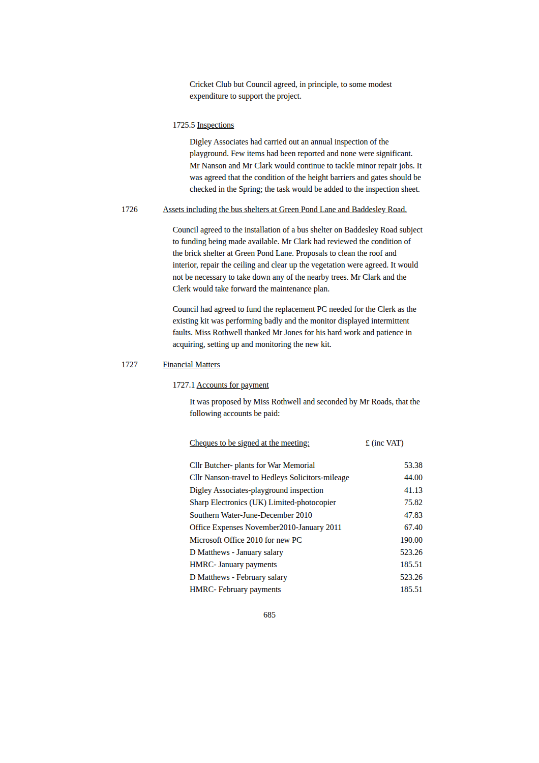Cricket Club but Council agreed, in principle, to some modest expenditure to support the project.
1725.5 Inspections
Digley Associates had carried out an annual inspection of the playground. Few items had been reported and none were significant. Mr Nanson and Mr Clark would continue to tackle minor repair jobs. It was agreed that the condition of the height barriers and gates should be checked in the Spring; the task would be added to the inspection sheet.
1726
Assets including the bus shelters at Green Pond Lane and Baddesley Road.
Council agreed to the installation of a bus shelter on Baddesley Road subject to funding being made available. Mr Clark had reviewed the condition of the brick shelter at Green Pond Lane. Proposals to clean the roof and interior, repair the ceiling and clear up the vegetation were agreed. It would not be necessary to take down any of the nearby trees. Mr Clark and the Clerk would take forward the maintenance plan.
Council had agreed to fund the replacement PC needed for the Clerk as the existing kit was performing badly and the monitor displayed intermittent faults. Miss Rothwell thanked Mr Jones for his hard work and patience in acquiring, setting up and monitoring the new kit.
1727
Financial Matters
1727.1 Accounts for payment
It was proposed by Miss Rothwell and seconded by Mr Roads, that the following accounts be paid:
Cheques to be signed at the meeting:
£ (inc VAT)
| Cllr Butcher- plants for War Memorial | 53.38 |
| Cllr Nanson-travel to Hedleys Solicitors-mileage | 44.00 |
| Digley Associates-playground inspection | 41.13 |
| Sharp Electronics (UK) Limited-photocopier | 75.82 |
| Southern Water-June-December 2010 | 47.83 |
| Office Expenses November2010-January 2011 | 67.40 |
| Microsoft Office 2010 for new PC | 190.00 |
| D Matthews - January salary | 523.26 |
| HMRC- January payments | 185.51 |
| D Matthews - February salary | 523.26 |
| HMRC- February payments | 185.51 |
685